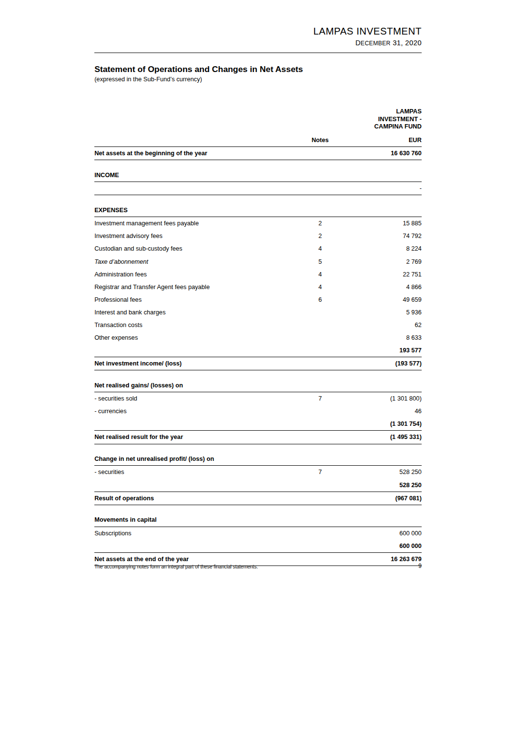LAMPAS INVESTMENT
DECEMBER 31, 2020
Statement of Operations and Changes in Net Assets
(expressed in the Sub-Fund’s currency)
| | | LAMPAS INVESTMENT - CAMPINA FUND |
| | Notes | EUR |
| Net assets at the beginning of the year | | 16 630 760 |
| INCOME | | |
| | | - |
| EXPENSES | | |
| Investment management fees payable | 2 | 15 885 |
| Investment advisory fees | 2 | 74 792 |
| Custodian and sub-custody fees | 4 | 8 224 |
| Taxe d’abonnement | 5 | 2 769 |
| Administration fees | 4 | 22 751 |
| Registrar and Transfer Agent fees payable | 4 | 4 866 |
| Professional fees | 6 | 49 659 |
| Interest and bank charges | | 5 936 |
| Transaction costs | | 62 |
| Other expenses | | 8 633 |
| | | 193 577 |
| Net investment income/ (loss) | | (193 577) |
| Net realised gains/ (losses) on | | |
| - securities sold | 7 | (1 301 800) |
| - currencies | | 46 |
| | | (1 301 754) |
| Net realised result for the year | | (1 495 331) |
| Change in net unrealised profit/ (loss) on | | |
| - securities | 7 | 528 250 |
| | | 528 250 |
| Result of operations | | (967 081) |
| Movements in capital | | |
| Subscriptions | | 600 000 |
| | | 600 000 |
| Net assets at the end of the year | | 16 263 679 |
The accompanying notes form an integral part of these financial statements.
9